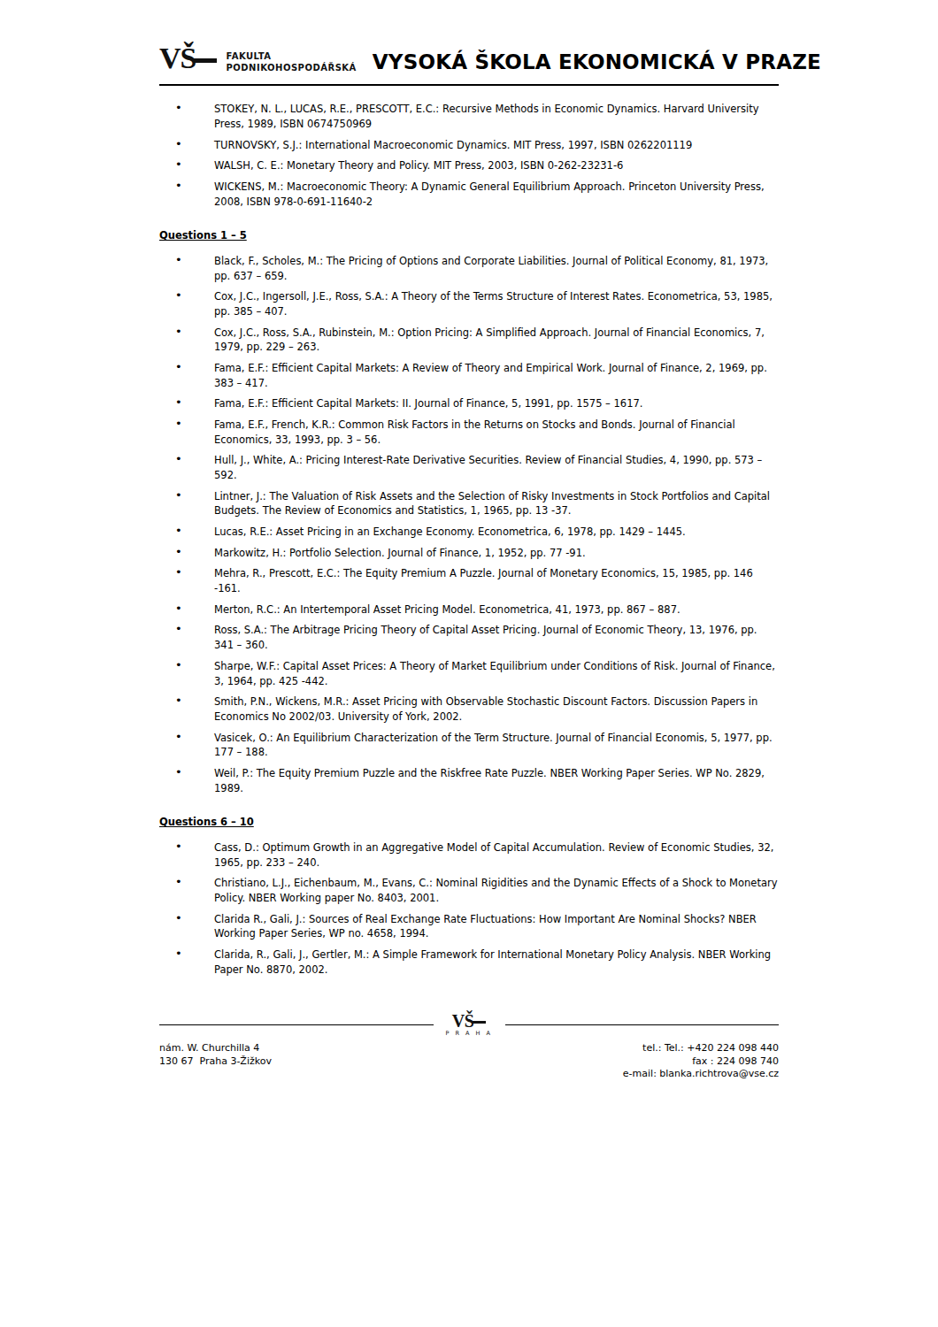VŠ
FAKULTA
PODNIKOHOSPODÁŘSKÁ
VYSOKÁ ŠKOLA EKONOMICKÁ V PRAZE
STOKEY, N. L., LUCAS, R.E., PRESCOTT, E.C.: Recursive Methods in Economic Dynamics. Harvard University Press, 1989, ISBN 0674750969
TURNOVSKY, S.J.: International Macroeconomic Dynamics. MIT Press, 1997, ISBN 0262201119
WALSH, C. E.: Monetary Theory and Policy. MIT Press, 2003, ISBN 0-262-23231-6
WICKENS, M.: Macroeconomic Theory: A Dynamic General Equilibrium Approach. Princeton University Press, 2008, ISBN 978-0-691-11640-2
Questions 1 – 5
Black, F., Scholes, M.: The Pricing of Options and Corporate Liabilities. Journal of Political Economy, 81, 1973, pp. 637 – 659.
Cox, J.C., Ingersoll, J.E., Ross, S.A.: A Theory of the Terms Structure of Interest Rates. Econometrica, 53, 1985, pp. 385 – 407.
Cox, J.C., Ross, S.A., Rubinstein, M.: Option Pricing: A Simplified Approach. Journal of Financial Economics, 7, 1979, pp. 229 – 263.
Fama, E.F.: Efficient Capital Markets: A Review of Theory and Empirical Work. Journal of Finance, 2, 1969, pp. 383 – 417.
Fama, E.F.: Efficient Capital Markets: II. Journal of Finance, 5, 1991, pp. 1575 – 1617.
Fama, E.F., French, K.R.: Common Risk Factors in the Returns on Stocks and Bonds. Journal of Financial Economics, 33, 1993, pp. 3 – 56.
Hull, J., White, A.: Pricing Interest-Rate Derivative Securities. Review of Financial Studies, 4, 1990, pp. 573 – 592.
Lintner, J.: The Valuation of Risk Assets and the Selection of Risky Investments in Stock Portfolios and Capital Budgets. The Review of Economics and Statistics, 1, 1965, pp. 13 -37.
Lucas, R.E.: Asset Pricing in an Exchange Economy. Econometrica, 6, 1978, pp. 1429 – 1445.
Markowitz, H.: Portfolio Selection. Journal of Finance, 1, 1952, pp. 77 -91.
Mehra, R., Prescott, E.C.: The Equity Premium A Puzzle. Journal of Monetary Economics, 15, 1985, pp. 146 -161.
Merton, R.C.: An Intertemporal Asset Pricing Model. Econometrica, 41, 1973, pp. 867 – 887.
Ross, S.A.: The Arbitrage Pricing Theory of Capital Asset Pricing. Journal of Economic Theory, 13, 1976, pp. 341 – 360.
Sharpe, W.F.: Capital Asset Prices: A Theory of Market Equilibrium under Conditions of Risk. Journal of Finance, 3, 1964, pp. 425 -442.
Smith, P.N., Wickens, M.R.: Asset Pricing with Observable Stochastic Discount Factors. Discussion Papers in Economics No 2002/03. University of York, 2002.
Vasicek, O.: An Equilibrium Characterization of the Term Structure. Journal of Financial Economis, 5, 1977, pp. 177 – 188.
Weil, P.: The Equity Premium Puzzle and the Riskfree Rate Puzzle. NBER Working Paper Series. WP No. 2829, 1989.
Questions 6 – 10
Cass, D.: Optimum Growth in an Aggregative Model of Capital Accumulation. Review of Economic Studies, 32, 1965, pp. 233 – 240.
Christiano, L.J., Eichenbaum, M., Evans, C.: Nominal Rigidities and the Dynamic Effects of a Shock to Monetary Policy. NBER Working paper No. 8403, 2001.
Clarida R., Gali, J.: Sources of Real Exchange Rate Fluctuations: How Important Are Nominal Shocks? NBER Working Paper Series, WP no. 4658, 1994.
Clarida, R., Gali, J., Gertler, M.: A Simple Framework for International Monetary Policy Analysis. NBER Working Paper No. 8870, 2002.
VŠ
P R A H A
nám. W. Churchilla 4
130 67 Praha 3-Žižkov
tel.: Tel.: +420 224 098 440
fax : 224 098 740
e-mail: blanka.richtrova@vse.cz